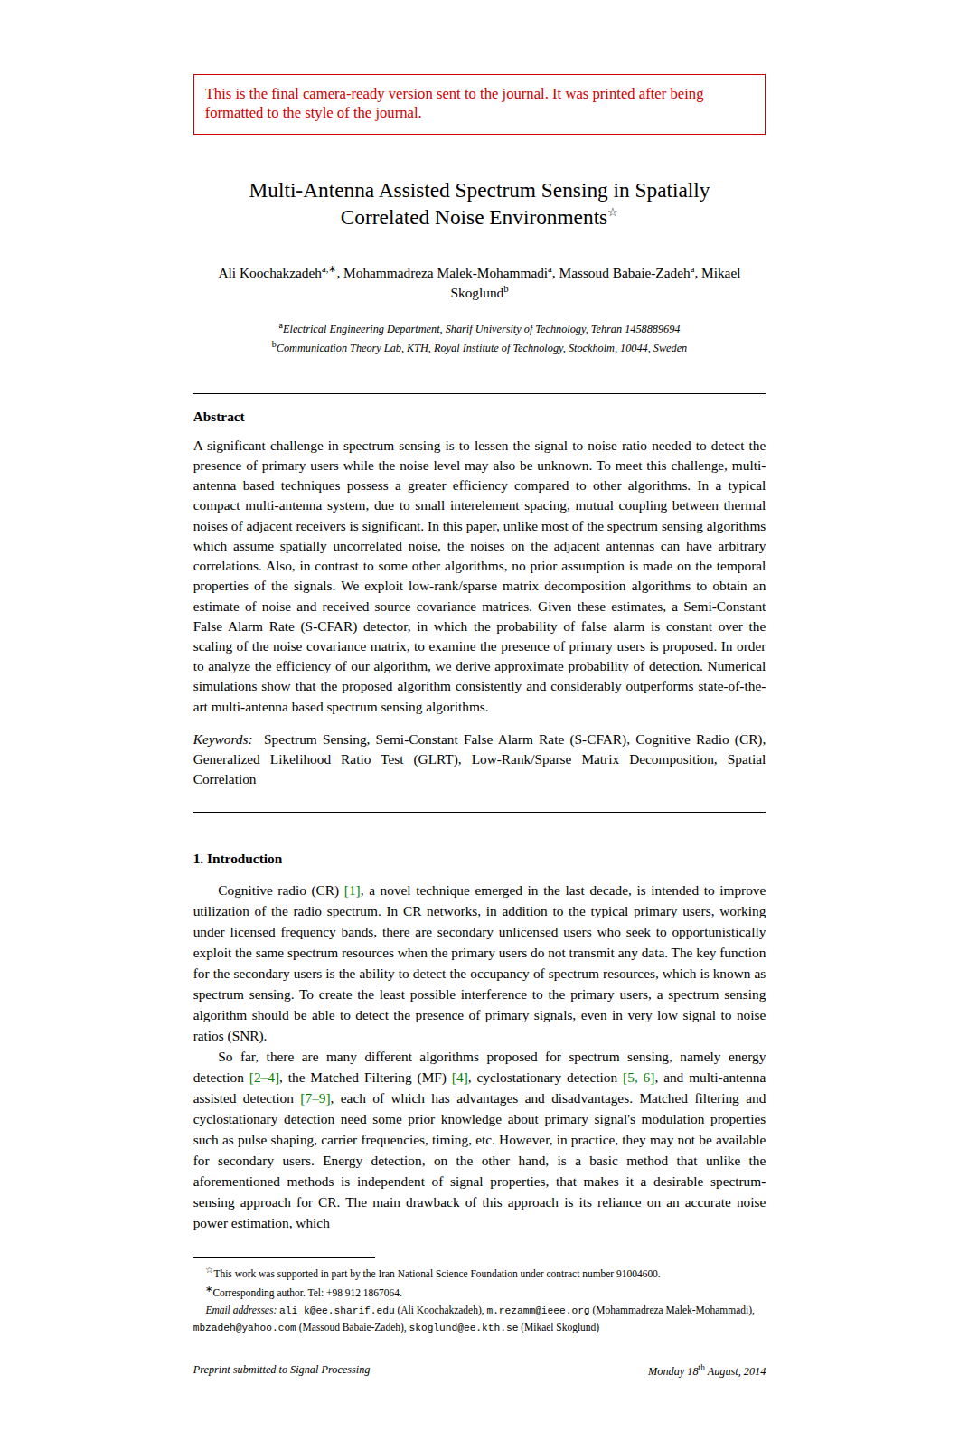This is the final camera-ready version sent to the journal. It was printed after being formatted to the style of the journal.
Multi-Antenna Assisted Spectrum Sensing in Spatially Correlated Noise Environments☆
Ali Koochakzadeha,∗, Mohammadreza Malek-Mohammadia, Massoud Babaie-Zadeha, Mikael Skoglundb
aElectrical Engineering Department, Sharif University of Technology, Tehran 1458889694
bCommunication Theory Lab, KTH, Royal Institute of Technology, Stockholm, 10044, Sweden
Abstract
A significant challenge in spectrum sensing is to lessen the signal to noise ratio needed to detect the presence of primary users while the noise level may also be unknown. To meet this challenge, multi-antenna based techniques possess a greater efficiency compared to other algorithms. In a typical compact multi-antenna system, due to small interelement spacing, mutual coupling between thermal noises of adjacent receivers is significant. In this paper, unlike most of the spectrum sensing algorithms which assume spatially uncorrelated noise, the noises on the adjacent antennas can have arbitrary correlations. Also, in contrast to some other algorithms, no prior assumption is made on the temporal properties of the signals. We exploit low-rank/sparse matrix decomposition algorithms to obtain an estimate of noise and received source covariance matrices. Given these estimates, a Semi-Constant False Alarm Rate (S-CFAR) detector, in which the probability of false alarm is constant over the scaling of the noise covariance matrix, to examine the presence of primary users is proposed. In order to analyze the efficiency of our algorithm, we derive approximate probability of detection. Numerical simulations show that the proposed algorithm consistently and considerably outperforms state-of-the-art multi-antenna based spectrum sensing algorithms.
Keywords: Spectrum Sensing, Semi-Constant False Alarm Rate (S-CFAR), Cognitive Radio (CR), Generalized Likelihood Ratio Test (GLRT), Low-Rank/Sparse Matrix Decomposition, Spatial Correlation
1. Introduction
Cognitive radio (CR) [1], a novel technique emerged in the last decade, is intended to improve utilization of the radio spectrum. In CR networks, in addition to the typical primary users, working under licensed frequency bands, there are secondary unlicensed users who seek to opportunistically exploit the same spectrum resources when the primary users do not transmit any data. The key function for the secondary users is the ability to detect the occupancy of spectrum resources, which is known as spectrum sensing. To create the least possible interference to the primary users, a spectrum sensing algorithm should be able to detect the presence of primary signals, even in very low signal to noise ratios (SNR).
So far, there are many different algorithms proposed for spectrum sensing, namely energy detection [2–4], the Matched Filtering (MF) [4], cyclostationary detection [5, 6], and multi-antenna assisted detection [7–9], each of which has advantages and disadvantages. Matched filtering and cyclostationary detection need some prior knowledge about primary signal's modulation properties such as pulse shaping, carrier frequencies, timing, etc. However, in practice, they may not be available for secondary users. Energy detection, on the other hand, is a basic method that unlike the aforementioned methods is independent of signal properties, that makes it a desirable spectrum-sensing approach for CR. The main drawback of this approach is its reliance on an accurate noise power estimation, which
☆This work was supported in part by the Iran National Science Foundation under contract number 91004600.
∗Corresponding author. Tel: +98 912 1867064.
Email addresses: ali_k@ee.sharif.edu (Ali Koochakzadeh), m.rezamm@ieee.org (Mohammadreza Malek-Mohammadi),
mbzadeh@yahoo.com (Massoud Babaie-Zadeh), skoglund@ee.kth.se (Mikael Skoglund)
Preprint submitted to Signal Processing
Monday 18th August, 2014